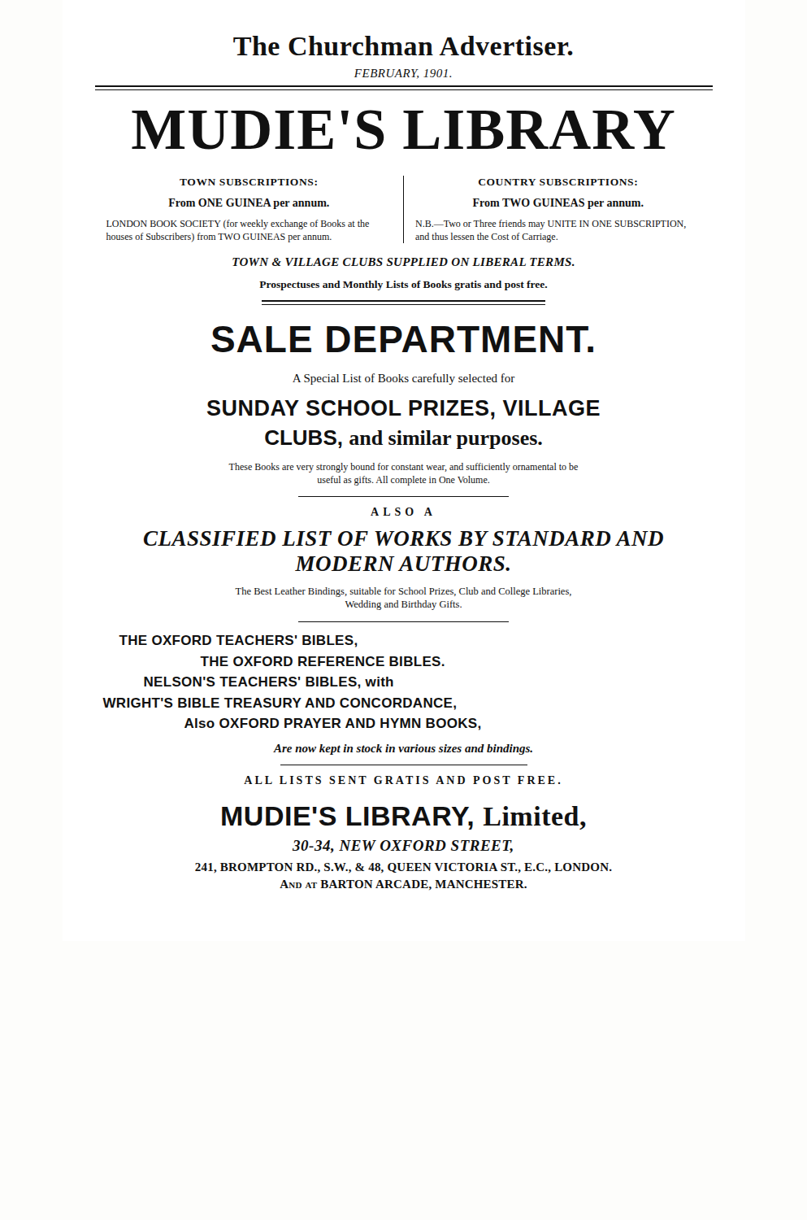The Churchman Advertiser.
FEBRUARY, 1901.
MUDIE'S LIBRARY
| TOWN SUBSCRIPTIONS: From ONE GUINEA per annum. LONDON BOOK SOCIETY (for weekly exchange of Books at the houses of Subscribers) from TWO GUINEAS per annum. | COUNTRY SUBSCRIPTIONS: From TWO GUINEAS per annum. N.B.—Two or Three friends may UNITE IN ONE SUBSCRIPTION, and thus lessen the Cost of Carriage. |
TOWN & VILLAGE CLUBS SUPPLIED ON LIBERAL TERMS.
Prospectuses and Monthly Lists of Books gratis and post free.
SALE DEPARTMENT.
A Special List of Books carefully selected for
SUNDAY SCHOOL PRIZES, VILLAGE
CLUBS, and similar purposes.
These Books are very strongly bound for constant wear, and sufficiently ornamental to be useful as gifts. All complete in One Volume.
ALSO A
CLASSIFIED LIST OF WORKS BY STANDARD AND
MODERN AUTHORS.
The Best Leather Bindings, suitable for School Prizes, Club and College Libraries,
Wedding and Birthday Gifts.
THE OXFORD TEACHERS' BIBLES,
THE OXFORD REFERENCE BIBLES.
NELSON'S TEACHERS' BIBLES, with
WRIGHT'S BIBLE TREASURY AND CONCORDANCE,
Also OXFORD PRAYER AND HYMN BOOKS,
Are now kept in stock in various sizes and bindings.
ALL LISTS SENT GRATIS AND POST FREE.
MUDIE'S LIBRARY, Limited,
30-34, NEW OXFORD STREET,
241, BROMPTON RD., S.W., & 48, QUEEN VICTORIA ST., E.C., LONDON.
And at BARTON ARCADE, MANCHESTER.